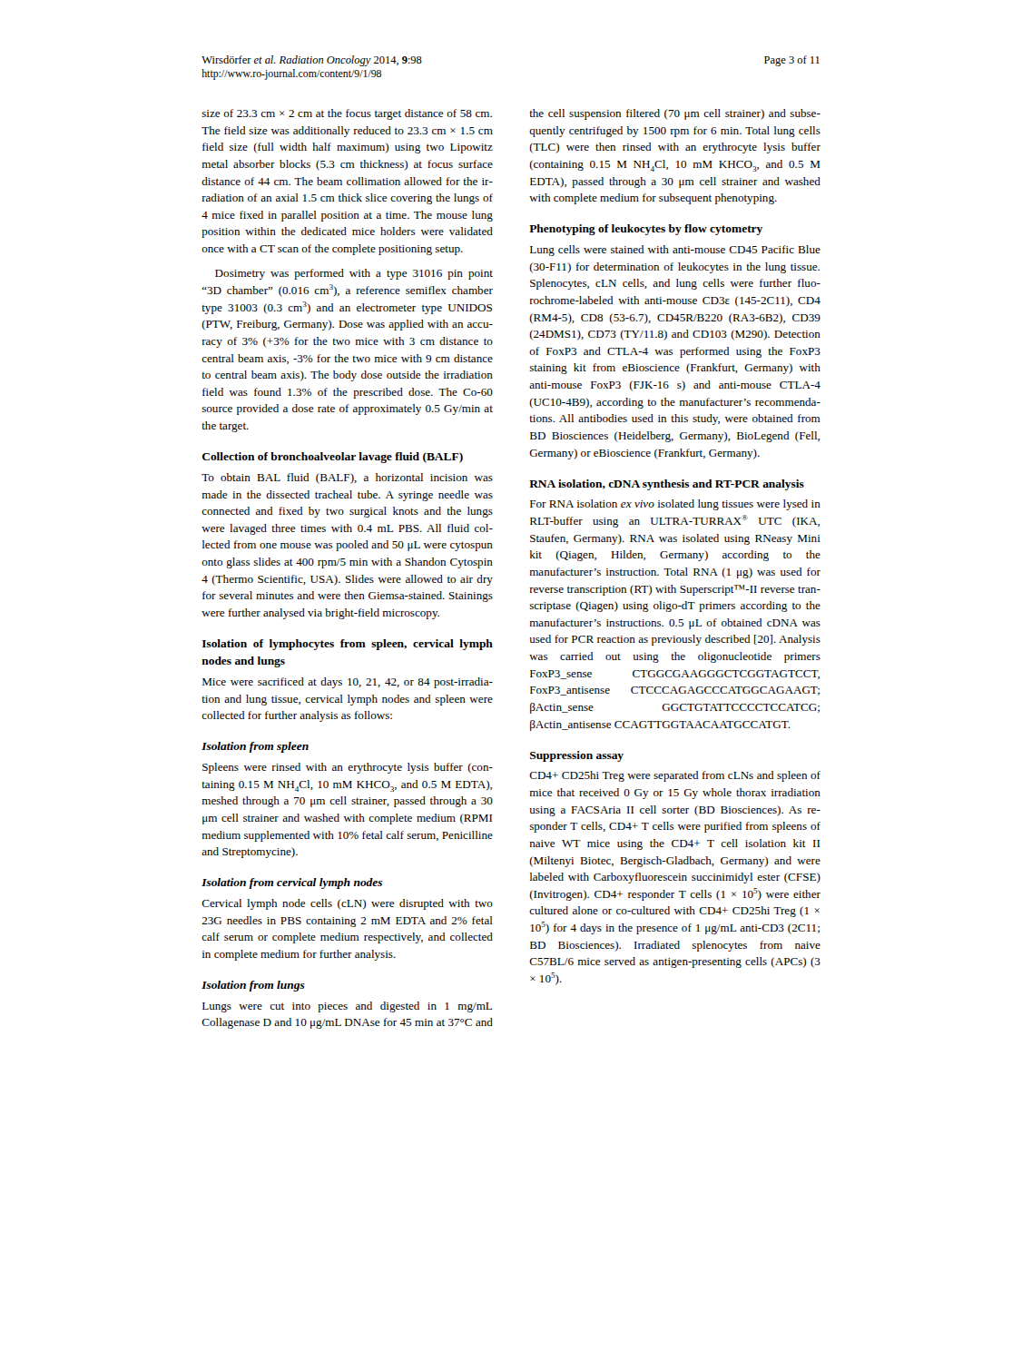Wirsdörfer et al. Radiation Oncology 2014, 9:98 http://www.ro-journal.com/content/9/1/98
Page 3 of 11
size of 23.3 cm × 2 cm at the focus target distance of 58 cm. The field size was additionally reduced to 23.3 cm × 1.5 cm field size (full width half maximum) using two Lipowitz metal absorber blocks (5.3 cm thickness) at focus surface distance of 44 cm. The beam collimation allowed for the irradiation of an axial 1.5 cm thick slice covering the lungs of 4 mice fixed in parallel position at a time. The mouse lung position within the dedicated mice holders were validated once with a CT scan of the complete positioning setup.
Dosimetry was performed with a type 31016 pin point “3D chamber” (0.016 cm3), a reference semiflex chamber type 31003 (0.3 cm3) and an electrometer type UNIDOS (PTW, Freiburg, Germany). Dose was applied with an accuracy of 3% (+3% for the two mice with 3 cm distance to central beam axis, -3% for the two mice with 9 cm distance to central beam axis). The body dose outside the irradiation field was found 1.3% of the prescribed dose. The Co-60 source provided a dose rate of approximately 0.5 Gy/min at the target.
Collection of bronchoalveolar lavage fluid (BALF)
To obtain BAL fluid (BALF), a horizontal incision was made in the dissected tracheal tube. A syringe needle was connected and fixed by two surgical knots and the lungs were lavaged three times with 0.4 mL PBS. All fluid collected from one mouse was pooled and 50 μL were cytospun onto glass slides at 400 rpm/5 min with a Shandon Cytospin 4 (Thermo Scientific, USA). Slides were allowed to air dry for several minutes and were then Giemsa-stained. Stainings were further analysed via bright-field microscopy.
Isolation of lymphocytes from spleen, cervical lymph nodes and lungs
Mice were sacrificed at days 10, 21, 42, or 84 post-irradiation and lung tissue, cervical lymph nodes and spleen were collected for further analysis as follows:
Isolation from spleen
Spleens were rinsed with an erythrocyte lysis buffer (containing 0.15 M NH4Cl, 10 mM KHCO3, and 0.5 M EDTA), meshed through a 70 μm cell strainer, passed through a 30 μm cell strainer and washed with complete medium (RPMI medium supplemented with 10% fetal calf serum, Penicilline and Streptomycine).
Isolation from cervical lymph nodes
Cervical lymph node cells (cLN) were disrupted with two 23G needles in PBS containing 2 mM EDTA and 2% fetal calf serum or complete medium respectively, and collected in complete medium for further analysis.
Isolation from lungs
Lungs were cut into pieces and digested in 1 mg/mL Collagenase D and 10 μg/mL DNAse for 45 min at 37°C and the cell suspension filtered (70 μm cell strainer) and subsequently centrifuged by 1500 rpm for 6 min. Total lung cells (TLC) were then rinsed with an erythrocyte lysis buffer (containing 0.15 M NH4Cl, 10 mM KHCO3, and 0.5 M EDTA), passed through a 30 μm cell strainer and washed with complete medium for subsequent phenotyping.
Phenotyping of leukocytes by flow cytometry
Lung cells were stained with anti-mouse CD45 Pacific Blue (30-F11) for determination of leukocytes in the lung tissue. Splenocytes, cLN cells, and lung cells were further fluorochrome-labeled with anti-mouse CD3ε (145-2C11), CD4 (RM4-5), CD8 (53-6.7), CD45R/B220 (RA3-6B2), CD39 (24DMS1), CD73 (TY/11.8) and CD103 (M290). Detection of FoxP3 and CTLA-4 was performed using the FoxP3 staining kit from eBioscience (Frankfurt, Germany) with anti-mouse FoxP3 (FJK-16 s) and anti-mouse CTLA-4 (UC10-4B9), according to the manufacturer’s recommendations. All antibodies used in this study, were obtained from BD Biosciences (Heidelberg, Germany), BioLegend (Fell, Germany) or eBioscience (Frankfurt, Germany).
RNA isolation, cDNA synthesis and RT-PCR analysis
For RNA isolation ex vivo isolated lung tissues were lysed in RLT-buffer using an ULTRA-TURRAX® UTC (IKA, Staufen, Germany). RNA was isolated using RNeasy Mini kit (Qiagen, Hilden, Germany) according to the manufacturer’s instruction. Total RNA (1 μg) was used for reverse transcription (RT) with Superscript™-II reverse transcriptase (Qiagen) using oligo-dT primers according to the manufacturer’s instructions. 0.5 μL of obtained cDNA was used for PCR reaction as previously described [20]. Analysis was carried out using the oligonucleotide primers FoxP3_sense CTGGCGAAGGGCTCGGTAGTCCT, FoxP3_antisense CTCCCAGAGCCCATGGCAGAAGT; βActin_sense GGCTGTATTCCCCTCCATCG; βActin_antisense CCAGTTGGTAACAATGCCATGT.
Suppression assay
CD4+ CD25hi Treg were separated from cLNs and spleen of mice that received 0 Gy or 15 Gy whole thorax irradiation using a FACSAria II cell sorter (BD Biosciences). As responder T cells, CD4+ T cells were purified from spleens of naive WT mice using the CD4+ T cell isolation kit II (Miltenyi Biotec, Bergisch-Gladbach, Germany) and were labeled with Carboxyfluorescein succinimidyl ester (CFSE) (Invitrogen). CD4+ responder T cells (1 × 105) were either cultured alone or co-cultured with CD4+ CD25hi Treg (1 × 105) for 4 days in the presence of 1 μg/mL anti-CD3 (2C11; BD Biosciences). Irradiated splenocytes from naive C57BL/6 mice served as antigen-presenting cells (APCs) (3 × 105).